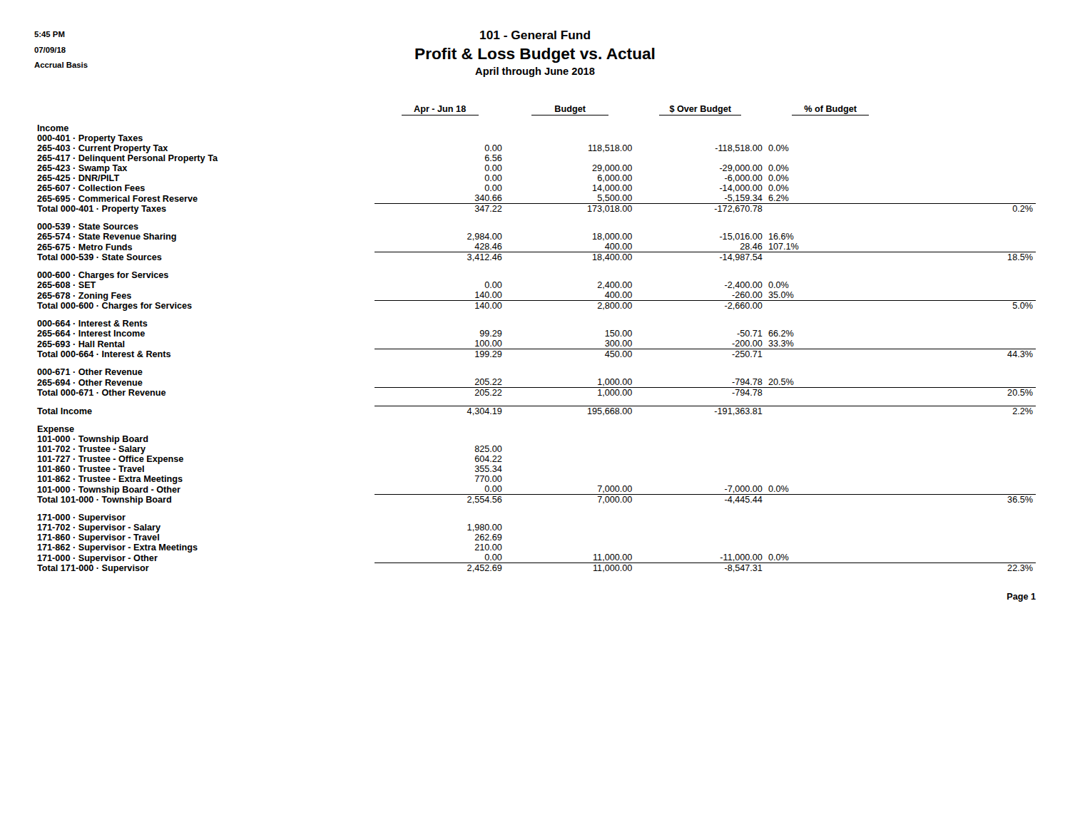5:45 PM
07/09/18
Accrual Basis
101 - General Fund
Profit & Loss Budget vs. Actual
April through June 2018
| | Apr - Jun 18 | Budget | $ Over Budget | % of Budget | |
| --- | --- | --- | --- | --- | --- |
| Income | | | | | |
| 000-401 · Property Taxes | | | | | |
| 265-403 · Current Property Tax | 0.00 | 118,518.00 | -118,518.00 | 0.0% | |
| 265-417 · Delinquent Personal Property Ta | 6.56 | | | | |
| 265-423 · Swamp Tax | 0.00 | 29,000.00 | -29,000.00 | 0.0% | |
| 265-425 · DNR/PILT | 0.00 | 6,000.00 | -6,000.00 | 0.0% | |
| 265-607 · Collection Fees | 0.00 | 14,000.00 | -14,000.00 | 0.0% | |
| 265-695 · Commerical Forest Reserve | 340.66 | 5,500.00 | -5,159.34 | 6.2% | |
| Total 000-401 · Property Taxes | 347.22 | 173,018.00 | -172,670.78 | | 0.2% |
| 000-539 · State Sources | | | | | |
| 265-574 · State Revenue Sharing | 2,984.00 | 18,000.00 | -15,016.00 | 16.6% | |
| 265-675 · Metro Funds | 428.46 | 400.00 | 28.46 | 107.1% | |
| Total 000-539 · State Sources | 3,412.46 | 18,400.00 | -14,987.54 | | 18.5% |
| 000-600 · Charges for Services | | | | | |
| 265-608 · SET | 0.00 | 2,400.00 | -2,400.00 | 0.0% | |
| 265-678 · Zoning Fees | 140.00 | 400.00 | -260.00 | 35.0% | |
| Total 000-600 · Charges for Services | 140.00 | 2,800.00 | -2,660.00 | | 5.0% |
| 000-664 · Interest & Rents | | | | | |
| 265-664 · Interest Income | 99.29 | 150.00 | -50.71 | 66.2% | |
| 265-693 · Hall Rental | 100.00 | 300.00 | -200.00 | 33.3% | |
| Total 000-664 · Interest & Rents | 199.29 | 450.00 | -250.71 | | 44.3% |
| 000-671 · Other Revenue | | | | | |
| 265-694 · Other Revenue | 205.22 | 1,000.00 | -794.78 | 20.5% | |
| Total 000-671 · Other Revenue | 205.22 | 1,000.00 | -794.78 | | 20.5% |
| Total Income | 4,304.19 | 195,668.00 | -191,363.81 | | 2.2% |
| Expense | | | | | |
| 101-000 · Township Board | | | | | |
| 101-702 · Trustee - Salary | 825.00 | | | | |
| 101-727 · Trustee - Office Expense | 604.22 | | | | |
| 101-860 · Trustee - Travel | 355.34 | | | | |
| 101-862 · Trustee - Extra Meetings | 770.00 | | | | |
| 101-000 · Township Board - Other | 0.00 | 7,000.00 | -7,000.00 | 0.0% | |
| Total 101-000 · Township Board | 2,554.56 | 7,000.00 | -4,445.44 | | 36.5% |
| 171-000 · Supervisor | | | | | |
| 171-702 · Supervisor - Salary | 1,980.00 | | | | |
| 171-860 · Supervisor - Travel | 262.69 | | | | |
| 171-862 · Supervisor - Extra Meetings | 210.00 | | | | |
| 171-000 · Supervisor - Other | 0.00 | 11,000.00 | -11,000.00 | 0.0% | |
| Total 171-000 · Supervisor | 2,452.69 | 11,000.00 | -8,547.31 | | 22.3% |
Page 1